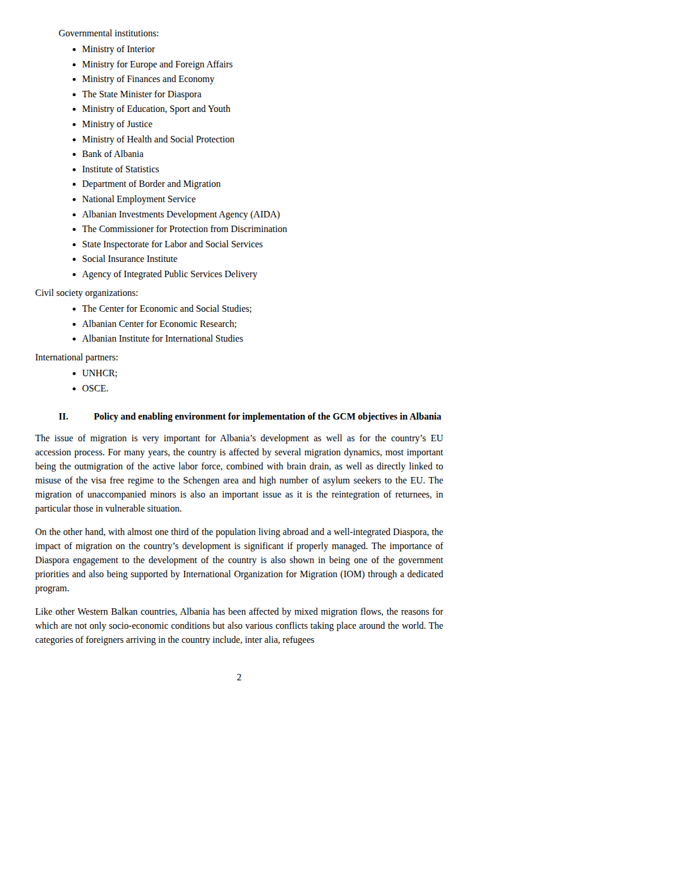Governmental institutions:
Ministry of Interior
Ministry for Europe and Foreign Affairs
Ministry of Finances and Economy
The State Minister for Diaspora
Ministry of Education, Sport and Youth
Ministry of Justice
Ministry of Health and Social Protection
Bank of Albania
Institute of Statistics
Department of Border and Migration
National Employment Service
Albanian Investments Development Agency (AIDA)
The Commissioner for Protection from Discrimination
State Inspectorate for Labor and Social Services
Social Insurance Institute
Agency of Integrated Public Services Delivery
Civil society organizations:
The Center for Economic and Social Studies;
Albanian Center for Economic Research;
Albanian Institute for International Studies
International partners:
UNHCR;
OSCE.
II. Policy and enabling environment for implementation of the GCM objectives in Albania
The issue of migration is very important for Albania’s development as well as for the country’s EU accession process. For many years, the country is affected by several migration dynamics, most important being the outmigration of the active labor force, combined with brain drain, as well as directly linked to misuse of the visa free regime to the Schengen area and high number of asylum seekers to the EU. The migration of unaccompanied minors is also an important issue as it is the reintegration of returnees, in particular those in vulnerable situation.
On the other hand, with almost one third of the population living abroad and a well-integrated Diaspora, the impact of migration on the country’s development is significant if properly managed. The importance of Diaspora engagement to the development of the country is also shown in being one of the government priorities and also being supported by International Organization for Migration (IOM) through a dedicated program.
Like other Western Balkan countries, Albania has been affected by mixed migration flows, the reasons for which are not only socio-economic conditions but also various conflicts taking place around the world. The categories of foreigners arriving in the country include, inter alia, refugees
2